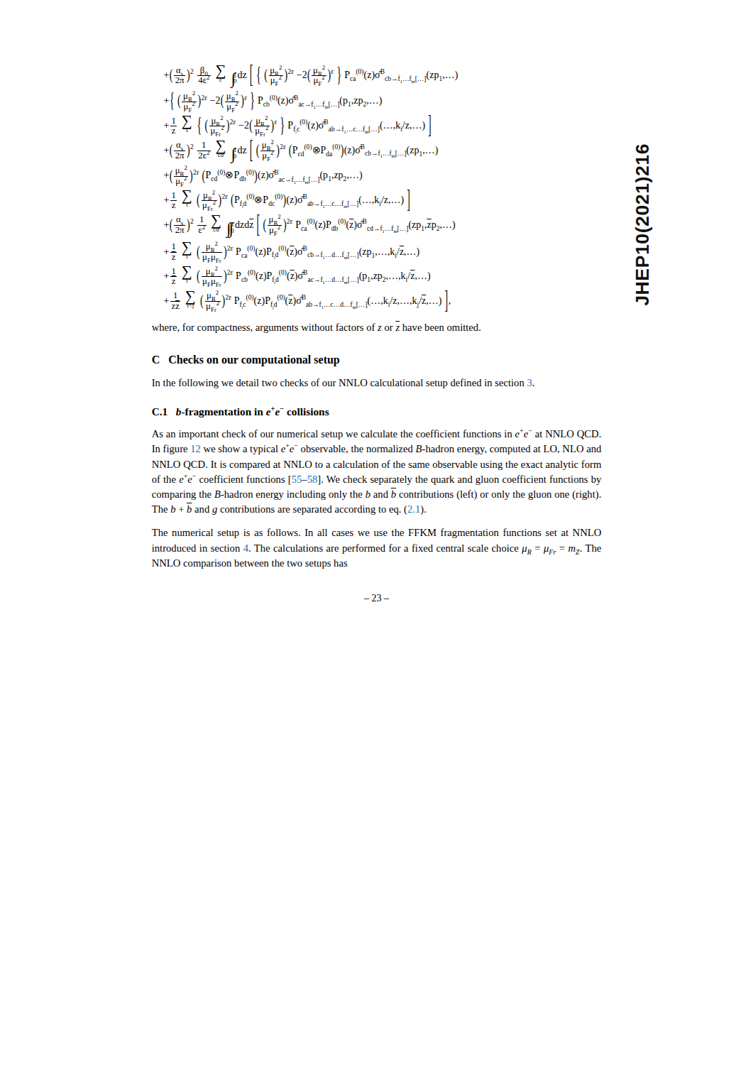JHEP10(2021)216
+(αs 2π)2 β04ε2 ∑c ∫10dz [ { (μR2 μF2)2ε −2(μR2 μF2)ε } Pca(0)(z)σ̂Bcb→f1…fm[…](zp1,…) +{ (μR2 μF2)2ε −2(μR2 μF2)ε } Pcb(0)(z)σ̂Bac→f1…fm[…](p1,zp2,…) +1 z ∑i { (μR2 μFr2)2ε −2(μR2 μFr2)ε } Pfic(0)(z)σ̂Bab→f1…c…fm[…](…,ki/z,…) ] +(αs 2π)2 12ε2 ∑cd ∫10dz [ (μR2 μF2)2ε (Pcd(0)⊗Pda(0))(z)σ̂Bcb→f1…fm[…](zp1,…) +(μR2 μF2)2ε (Pcd(0)⊗Pdb(0))(z)σ̂Bac→f1…fm[…](p1,zp2,…) +1 z ∑i (μR2 μFr2)2ε (Pfid(0)⊗Pdc(0))(z)σ̂Bab→f1…c…fm[…](…,ki/z,…) ] +(αs 2π)2 1 ε2 ∑cd ∫∫10dzdz [ (μR2 μF2)2ε Pca(0)(z)Pdb(0)(z)σ̂Bcd→f1…fm[…](zp1,zp2,…) +1 z ∑i (μR2 μFμFr)2ε Pca(0)(z)Pfid(0)(z)σ̂Bcb→f1…d…fm[…](zp1,…,ki/z,…) +1 z ∑i (μR2 μFμFr)2ε Pcb(0)(z)Pfid(0)(z)σ̂Bac→f1…d…fm[…](p1,zp2,…,ki/z,…) +1 zz ∑i<j (μR2 μFr2)2ε Pfic(0)(z)Pfjd(0)(z)σ̂Bab→f1…c…d…fm[…](…,ki/z,…,kj/z,…) ],
where, for compactness, arguments without factors of z or z have been omitted.
C Checks on our computational setup
In the following we detail two checks of our NNLO calculational setup defined in section 3.
C.1 b-fragmentation in e+e− collisions
As an important check of our numerical setup we calculate the coefficient functions in e+e− at NNLO QCD. In figure 12 we show a typical e+e− observable, the normalized B-hadron energy, computed at LO, NLO and NNLO QCD. It is compared at NNLO to a calculation of the same observable using the exact analytic form of the e+e− coefficient functions [55–58]. We check separately the quark and gluon coefficient functions by comparing the B-hadron energy including only the b and b contributions (left) or only the gluon one (right). The b + b and g contributions are separated according to eq. (2.1).
The numerical setup is as follows. In all cases we use the FFKM fragmentation functions set at NNLO introduced in section 4. The calculations are performed for a fixed central scale choice μR = μFr = mZ. The NNLO comparison between the two setups has
– 23 –